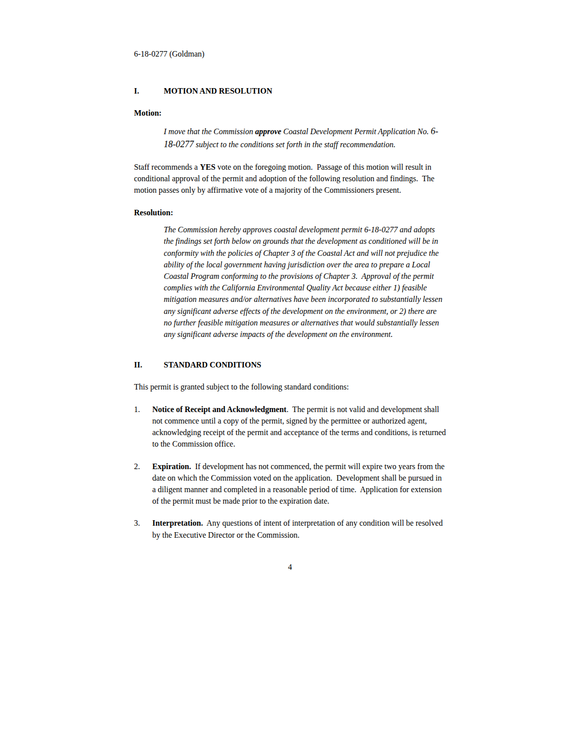6-18-0277 (Goldman)
I. MOTION AND RESOLUTION
Motion:
I move that the Commission approve Coastal Development Permit Application No. 6-18-0277 subject to the conditions set forth in the staff recommendation.
Staff recommends a YES vote on the foregoing motion. Passage of this motion will result in conditional approval of the permit and adoption of the following resolution and findings. The motion passes only by affirmative vote of a majority of the Commissioners present.
Resolution:
The Commission hereby approves coastal development permit 6-18-0277 and adopts the findings set forth below on grounds that the development as conditioned will be in conformity with the policies of Chapter 3 of the Coastal Act and will not prejudice the ability of the local government having jurisdiction over the area to prepare a Local Coastal Program conforming to the provisions of Chapter 3. Approval of the permit complies with the California Environmental Quality Act because either 1) feasible mitigation measures and/or alternatives have been incorporated to substantially lessen any significant adverse effects of the development on the environment, or 2) there are no further feasible mitigation measures or alternatives that would substantially lessen any significant adverse impacts of the development on the environment.
II. STANDARD CONDITIONS
This permit is granted subject to the following standard conditions:
1. Notice of Receipt and Acknowledgment. The permit is not valid and development shall not commence until a copy of the permit, signed by the permittee or authorized agent, acknowledging receipt of the permit and acceptance of the terms and conditions, is returned to the Commission office.
2. Expiration. If development has not commenced, the permit will expire two years from the date on which the Commission voted on the application. Development shall be pursued in a diligent manner and completed in a reasonable period of time. Application for extension of the permit must be made prior to the expiration date.
3. Interpretation. Any questions of intent of interpretation of any condition will be resolved by the Executive Director or the Commission.
4